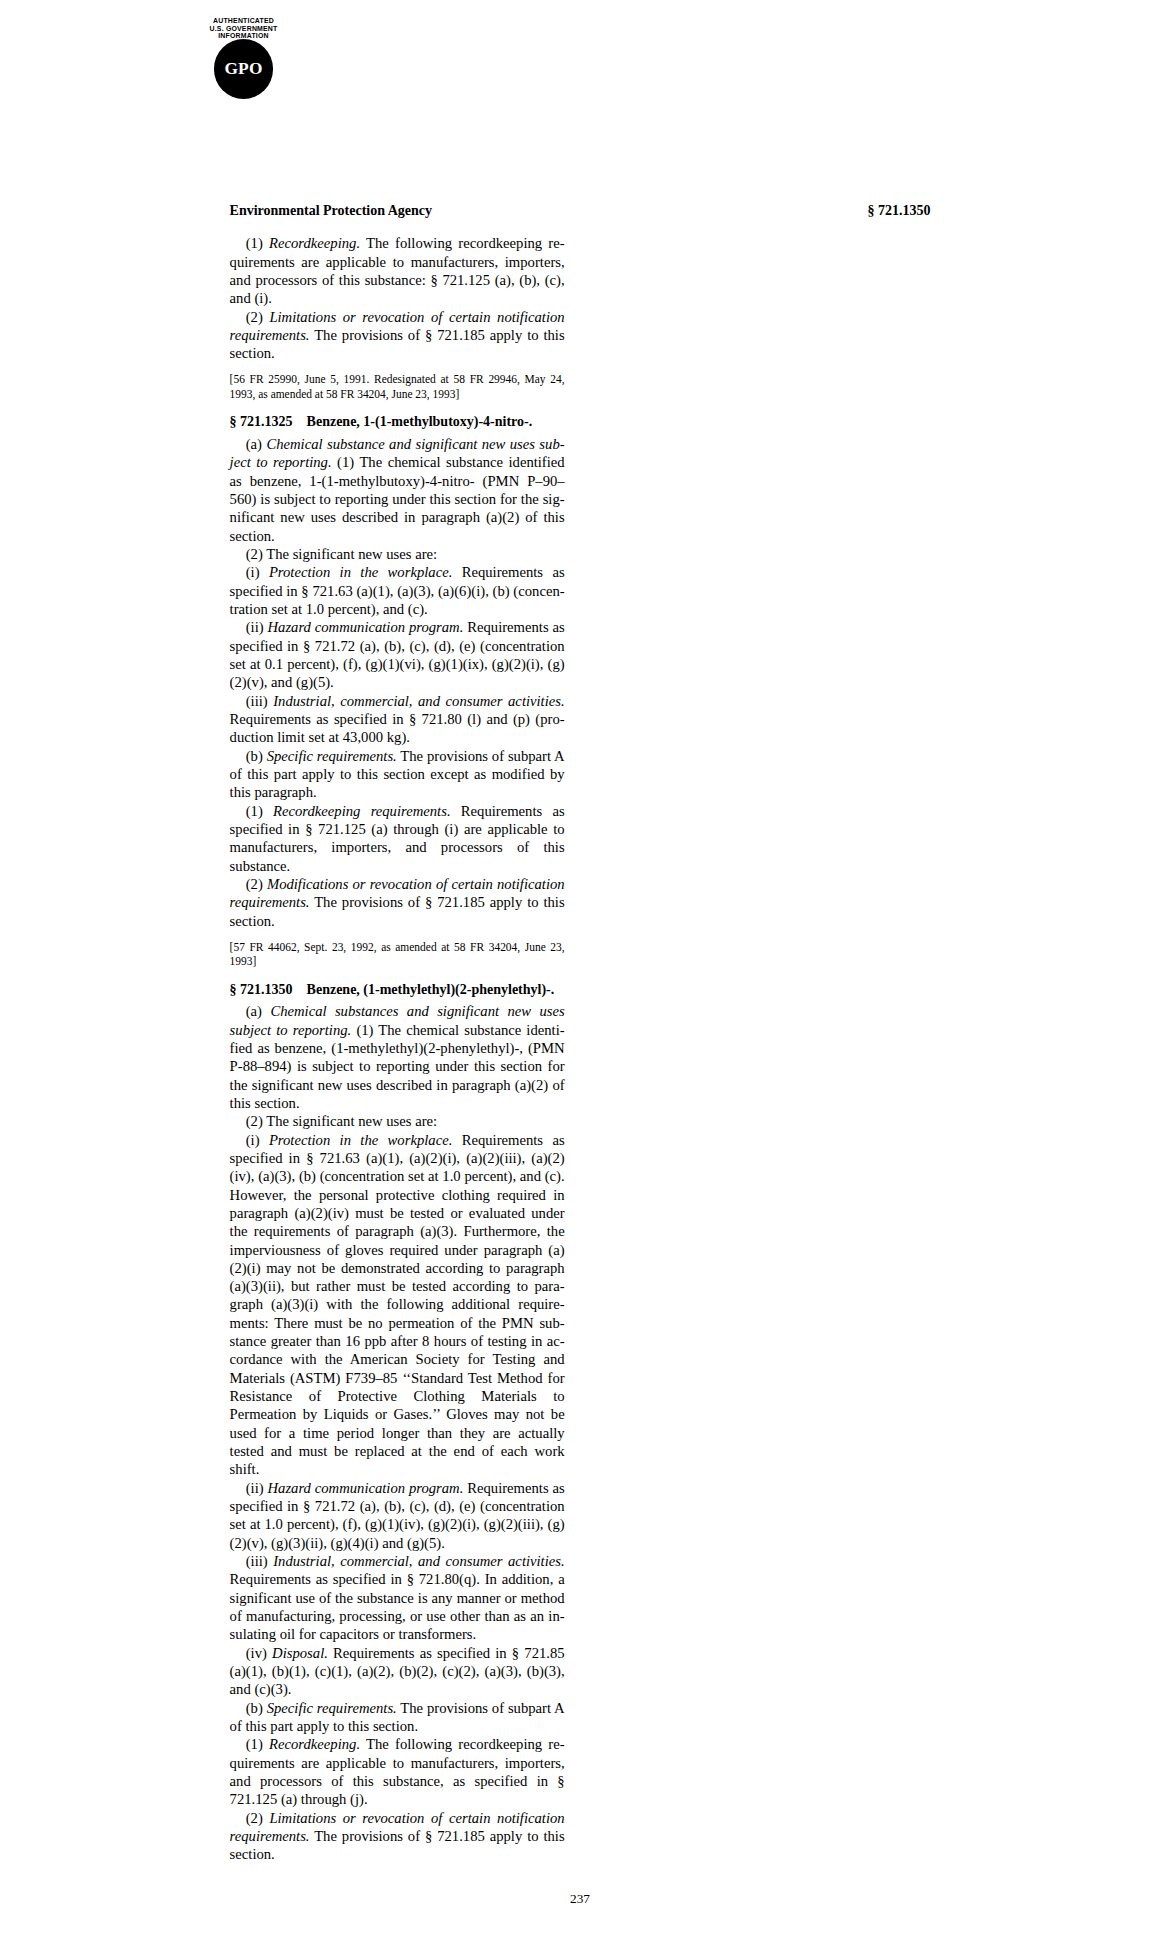AUTHENTICATED
U.S. GOVERNMENT
INFORMATION
GPO
Environmental Protection Agency § 721.1350
(1) Recordkeeping. The following recordkeeping requirements are applicable to manufacturers, importers, and processors of this substance: § 721.125 (a), (b), (c), and (i).
(2) Limitations or revocation of certain notification requirements. The provisions of § 721.185 apply to this section.
[56 FR 25990, June 5, 1991. Redesignated at 58 FR 29946, May 24, 1993, as amended at 58 FR 34204, June 23, 1993]
§ 721.1325 Benzene, 1-(1-methylbutoxy)-4-nitro-.
(a) Chemical substance and significant new uses subject to reporting. (1) The chemical substance identified as benzene, 1-(1-methylbutoxy)-4-nitro- (PMN P–90–560) is subject to reporting under this section for the significant new uses described in paragraph (a)(2) of this section.
(2) The significant new uses are:
(i) Protection in the workplace. Requirements as specified in § 721.63 (a)(1), (a)(3), (a)(6)(i), (b) (concentration set at 1.0 percent), and (c).
(ii) Hazard communication program. Requirements as specified in § 721.72 (a), (b), (c), (d), (e) (concentration set at 0.1 percent), (f), (g)(1)(vi), (g)(1)(ix), (g)(2)(i), (g)(2)(v), and (g)(5).
(iii) Industrial, commercial, and consumer activities. Requirements as specified in § 721.80 (l) and (p) (production limit set at 43,000 kg).
(b) Specific requirements. The provisions of subpart A of this part apply to this section except as modified by this paragraph.
(1) Recordkeeping requirements. Requirements as specified in § 721.125 (a) through (i) are applicable to manufacturers, importers, and processors of this substance.
(2) Modifications or revocation of certain notification requirements. The provisions of § 721.185 apply to this section.
[57 FR 44062, Sept. 23, 1992, as amended at 58 FR 34204, June 23, 1993]
§ 721.1350 Benzene, (1-methylethyl)(2-phenylethyl)-.
(a) Chemical substances and significant new uses subject to reporting. (1) The chemical substance identified as benzene, (1-methylethyl)(2-phenylethyl)-, (PMN P-88–894) is subject to reporting under this section for the significant new uses described in paragraph (a)(2) of this section.
(2) The significant new uses are:
(i) Protection in the workplace. Requirements as specified in § 721.63 (a)(1), (a)(2)(i), (a)(2)(iii), (a)(2)(iv), (a)(3), (b) (concentration set at 1.0 percent), and (c). However, the personal protective clothing required in paragraph (a)(2)(iv) must be tested or evaluated under the requirements of paragraph (a)(3). Furthermore, the imperviousness of gloves required under paragraph (a)(2)(i) may not be demonstrated according to paragraph (a)(3)(ii), but rather must be tested according to paragraph (a)(3)(i) with the following additional requirements: There must be no permeation of the PMN substance greater than 16 ppb after 8 hours of testing in accordance with the American Society for Testing and Materials (ASTM) F739–85 ‘‘Standard Test Method for Resistance of Protective Clothing Materials to Permeation by Liquids or Gases.’’ Gloves may not be used for a time period longer than they are actually tested and must be replaced at the end of each work shift.
(ii) Hazard communication program. Requirements as specified in § 721.72 (a), (b), (c), (d), (e) (concentration set at 1.0 percent), (f), (g)(1)(iv), (g)(2)(i), (g)(2)(iii), (g)(2)(v), (g)(3)(ii), (g)(4)(i) and (g)(5).
(iii) Industrial, commercial, and consumer activities. Requirements as specified in § 721.80(q). In addition, a significant use of the substance is any manner or method of manufacturing, processing, or use other than as an insulating oil for capacitors or transformers.
(iv) Disposal. Requirements as specified in § 721.85 (a)(1), (b)(1), (c)(1), (a)(2), (b)(2), (c)(2), (a)(3), (b)(3), and (c)(3).
(b) Specific requirements. The provisions of subpart A of this part apply to this section.
(1) Recordkeeping. The following recordkeeping requirements are applicable to manufacturers, importers, and processors of this substance, as specified in § 721.125 (a) through (j).
(2) Limitations or revocation of certain notification requirements. The provisions of § 721.185 apply to this section.
237